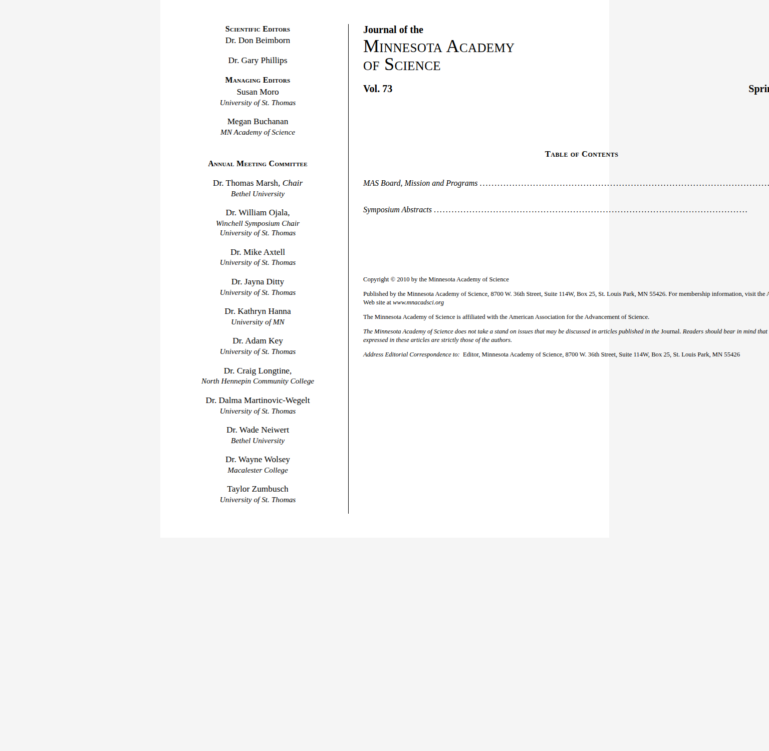Scientific Editors
Dr. Don Beimborn
Dr. Gary Phillips
Managing Editors
Susan Moro University of St. Thomas
Megan Buchanan MN Academy of Science
Annual Meeting Committee
Dr. Thomas Marsh, Chair Bethel University
Dr. William Ojala, Winchell Symposium Chair University of St. Thomas
Dr. Mike Axtell University of St. Thomas
Dr. Jayna Ditty University of St. Thomas
Dr. Kathryn Hanna University of MN
Dr. Adam Key University of St. Thomas
Dr. Craig Longtine, North Hennepin Community College
Dr. Dalma Martinovic-Wegelt University of St. Thomas
Dr. Wade Neiwert Bethel University
Dr. Wayne Wolsey Macalester College
Taylor Zumbusch University of St. Thomas
Journal of the
Minnesota Academy
of Science
Vol. 73 Spring 2010
Table of Contents
MAS Board, Mission and Programs .......................................................................................................... 2
Symposium Abstracts .......................................................................................................... 3
Copyright © 2010 by the Minnesota Academy of Science
Published by the Minnesota Academy of Science, 8700 W. 36th Street, Suite 114W, Box 25, St. Louis Park, MN 55426. For membership information, visit the Academy Web site at www.mnacadsci.org
The Minnesota Academy of Science is affiliated with the American Association for the Advancement of Science.
The Minnesota Academy of Science does not take a stand on issues that may be discussed in articles published in the Journal. Readers should bear in mind that views expressed in these articles are strictly those of the authors.
Address Editorial Correspondence to: Editor, Minnesota Academy of Science, 8700 W. 36th Street, Suite 114W, Box 25, St. Louis Park, MN 55426